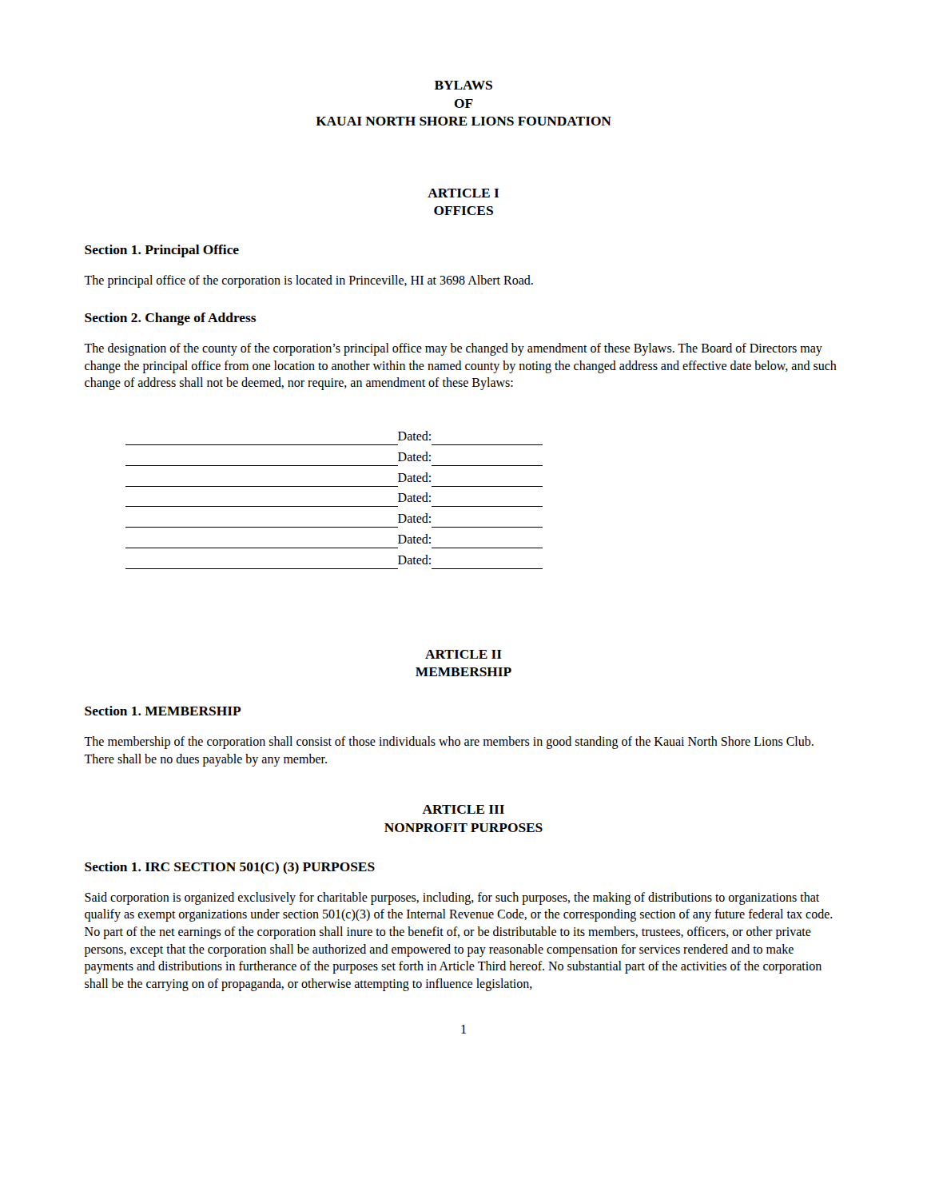BYLAWS
OF
KAUAI NORTH SHORE LIONS FOUNDATION
ARTICLE I
OFFICES
Section 1. Principal Office
The principal office of the corporation is located in Princeville, HI at 3698 Albert Road.
Section 2. Change of Address
The designation of the county of the corporation’s principal office may be changed by amendment of these Bylaws. The Board of Directors may change the principal office from one location to another within the named county by noting the changed address and effective date below, and such change of address shall not be deemed, nor require, an amendment of these Bylaws:
| | Dated: | |
| | Dated: | |
| | Dated: | |
| | Dated: | |
| | Dated: | |
| | Dated: | |
| | Dated: | |
ARTICLE II
MEMBERSHIP
Section 1. MEMBERSHIP
The membership of the corporation shall consist of those individuals who are members in good standing of the Kauai North Shore Lions Club. There shall be no dues payable by any member.
ARTICLE III
NONPROFIT PURPOSES
Section 1. IRC SECTION 501(C) (3) PURPOSES
Said corporation is organized exclusively for charitable purposes, including, for such purposes, the making of distributions to organizations that qualify as exempt organizations under section 501(c)(3) of the Internal Revenue Code, or the corresponding section of any future federal tax code. No part of the net earnings of the corporation shall inure to the benefit of, or be distributable to its members, trustees, officers, or other private persons, except that the corporation shall be authorized and empowered to pay reasonable compensation for services rendered and to make payments and distributions in furtherance of the purposes set forth in Article Third hereof. No substantial part of the activities of the corporation shall be the carrying on of propaganda, or otherwise attempting to influence legislation,
1